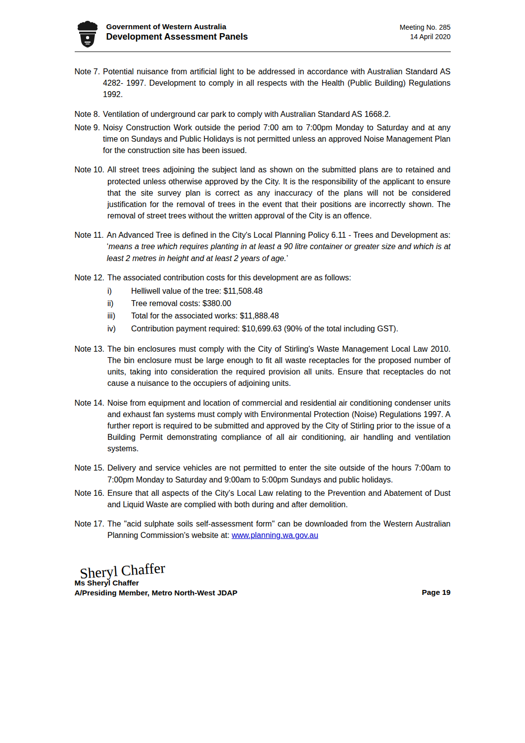Government of Western Australia
Development Assessment Panels
Meeting No. 285
14 April 2020
Note 7.
Potential nuisance from artificial light to be addressed in accordance with Australian Standard AS 4282- 1997. Development to comply in all respects with the Health (Public Building) Regulations 1992.
Note 8.
Ventilation of underground car park to comply with Australian Standard AS 1668.2.
Note 9.
Noisy Construction Work outside the period 7:00 am to 7:00pm Monday to Saturday and at any time on Sundays and Public Holidays is not permitted unless an approved Noise Management Plan for the construction site has been issued.
Note 10.
All street trees adjoining the subject land as shown on the submitted plans are to retained and protected unless otherwise approved by the City. It is the responsibility of the applicant to ensure that the site survey plan is correct as any inaccuracy of the plans will not be considered justification for the removal of trees in the event that their positions are incorrectly shown. The removal of street trees without the written approval of the City is an offence.
Note 11.
An Advanced Tree is defined in the City's Local Planning Policy 6.11 - Trees and Development as: ‘means a tree which requires planting in at least a 90 litre container or greater size and which is at least 2 metres in height and at least 2 years of age.’
Note 12.
The associated contribution costs for this development are as follows:
i) Helliwell value of the tree: $11,508.48
ii) Tree removal costs: $380.00
iii) Total for the associated works: $11,888.48
iv) Contribution payment required: $10,699.63 (90% of the total including GST).
Note 13.
The bin enclosures must comply with the City of Stirling's Waste Management Local Law 2010. The bin enclosure must be large enough to fit all waste receptacles for the proposed number of units, taking into consideration the required provision all units. Ensure that receptacles do not cause a nuisance to the occupiers of adjoining units.
Note 14.
Noise from equipment and location of commercial and residential air conditioning condenser units and exhaust fan systems must comply with Environmental Protection (Noise) Regulations 1997. A further report is required to be submitted and approved by the City of Stirling prior to the issue of a Building Permit demonstrating compliance of all air conditioning, air handling and ventilation systems.
Note 15.
Delivery and service vehicles are not permitted to enter the site outside of the hours 7:00am to 7:00pm Monday to Saturday and 9:00am to 5:00pm Sundays and public holidays.
Note 16.
Ensure that all aspects of the City's Local Law relating to the Prevention and Abatement of Dust and Liquid Waste are complied with both during and after demolition.
Note 17.
The "acid sulphate soils self-assessment form" can be downloaded from the Western Australian Planning Commission's website at: www.planning.wa.gov.au
Sheryl Chaffer
Ms Sheryl Chaffer
A/Presiding Member, Metro North-West JDAP
Page 19